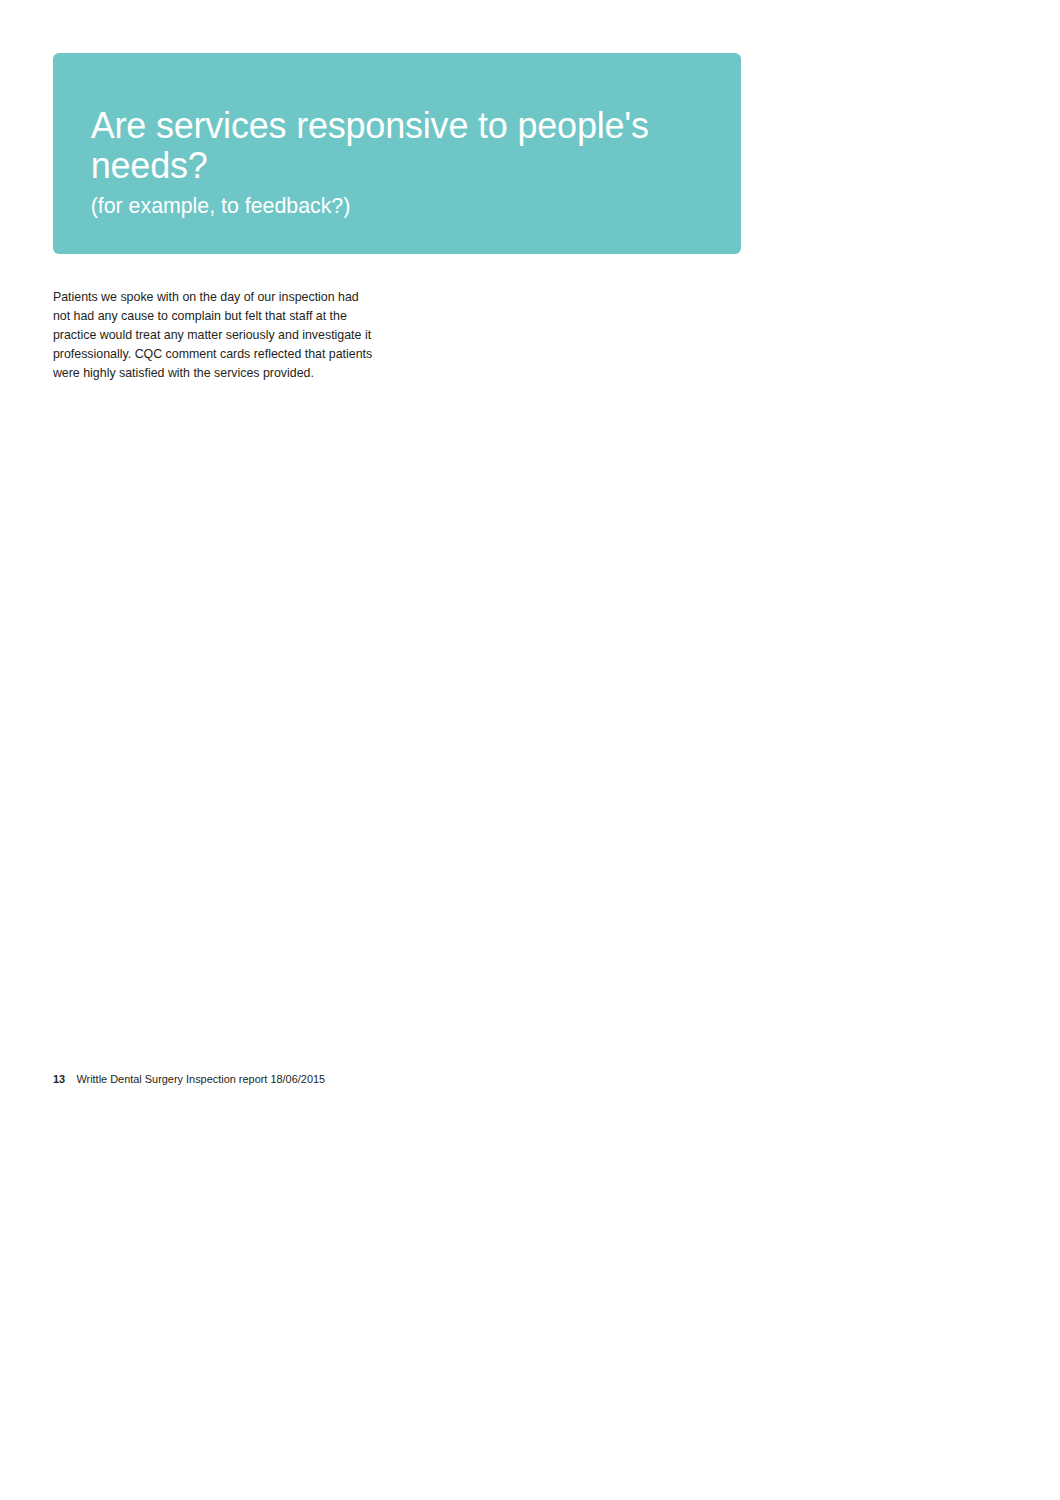Are services responsive to people's needs?
(for example, to feedback?)
Patients we spoke with on the day of our inspection had not had any cause to complain but felt that staff at the practice would treat any matter seriously and investigate it professionally. CQC comment cards reflected that patients were highly satisfied with the services provided.
13 Writtle Dental Surgery Inspection report 18/06/2015